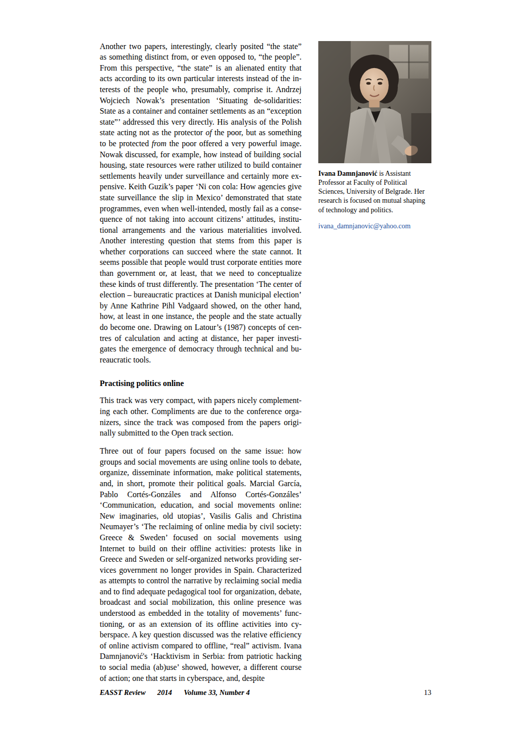Another two papers, interestingly, clearly posited “the state” as something distinct from, or even opposed to, “the people”. From this perspective, “the state” is an alienated entity that acts according to its own particular interests instead of the interests of the people who, presumably, comprise it. Andrzej Wojciech Nowak’s presentation ‘Situating de-solidarities: State as a container and container settlements as an “exception state”’ addressed this very directly. His analysis of the Polish state acting not as the protector of the poor, but as something to be protected from the poor offered a very powerful image. Nowak discussed, for example, how instead of building social housing, state resources were rather utilized to build container settlements heavily under surveillance and certainly more expensive. Keith Guzik’s paper ‘Ni con cola: How agencies give state surveillance the slip in Mexico’ demonstrated that state programmes, even when well-intended, mostly fail as a consequence of not taking into account citizens’ attitudes, institutional arrangements and the various materialities involved. Another interesting question that stems from this paper is whether corporations can succeed where the state cannot. It seems possible that people would trust corporate entities more than government or, at least, that we need to conceptualize these kinds of trust differently. The presentation ‘The center of election – bureaucratic practices at Danish municipal election’ by Anne Kathrine Pihl Vadgaard showed, on the other hand, how, at least in one instance, the people and the state actually do become one. Drawing on Latour’s (1987) concepts of centres of calculation and acting at distance, her paper investigates the emergence of democracy through technical and bureaucratic tools.
Practising politics online
This track was very compact, with papers nicely complementing each other. Compliments are due to the conference organizers, since the track was composed from the papers originally submitted to the Open track section.
Three out of four papers focused on the same issue: how groups and social movements are using online tools to debate, organize, disseminate information, make political statements, and, in short, promote their political goals. Marcial García, Pablo Cortés-Gonzáles and Alfonso Cortés-Gonzáles’ ‘Communication, education, and social movements online: New imaginaries, old utopias’, Vasilis Galis and Christina Neumayer’s ‘The reclaiming of online media by civil society: Greece & Sweden’ focused on social movements using Internet to build on their offline activities: protests like in Greece and Sweden or self-organized networks providing services government no longer provides in Spain. Characterized as attempts to control the narrative by reclaiming social media and to find adequate pedagogical tool for organization, debate, broadcast and social mobilization, this online presence was understood as embedded in the totality of movements’ functioning, or as an extension of its offline activities into cyberspace. A key question discussed was the relative efficiency of online activism compared to offline, “real” activism. Ivana Damnjanović's ‘Hacktivism in Serbia: from patriotic hacking to social media (ab)use’ showed, however, a different course of action; one that starts in cyberspace, and, despite
Ivana Damnjanović is Assistant Professor at Faculty of Political Sciences, University of Belgrade. Her research is focused on mutual shaping of technology and politics.
ivana_damnjanovic@yahoo.com
EASST Review 2014 Volume 33, Number 4
13